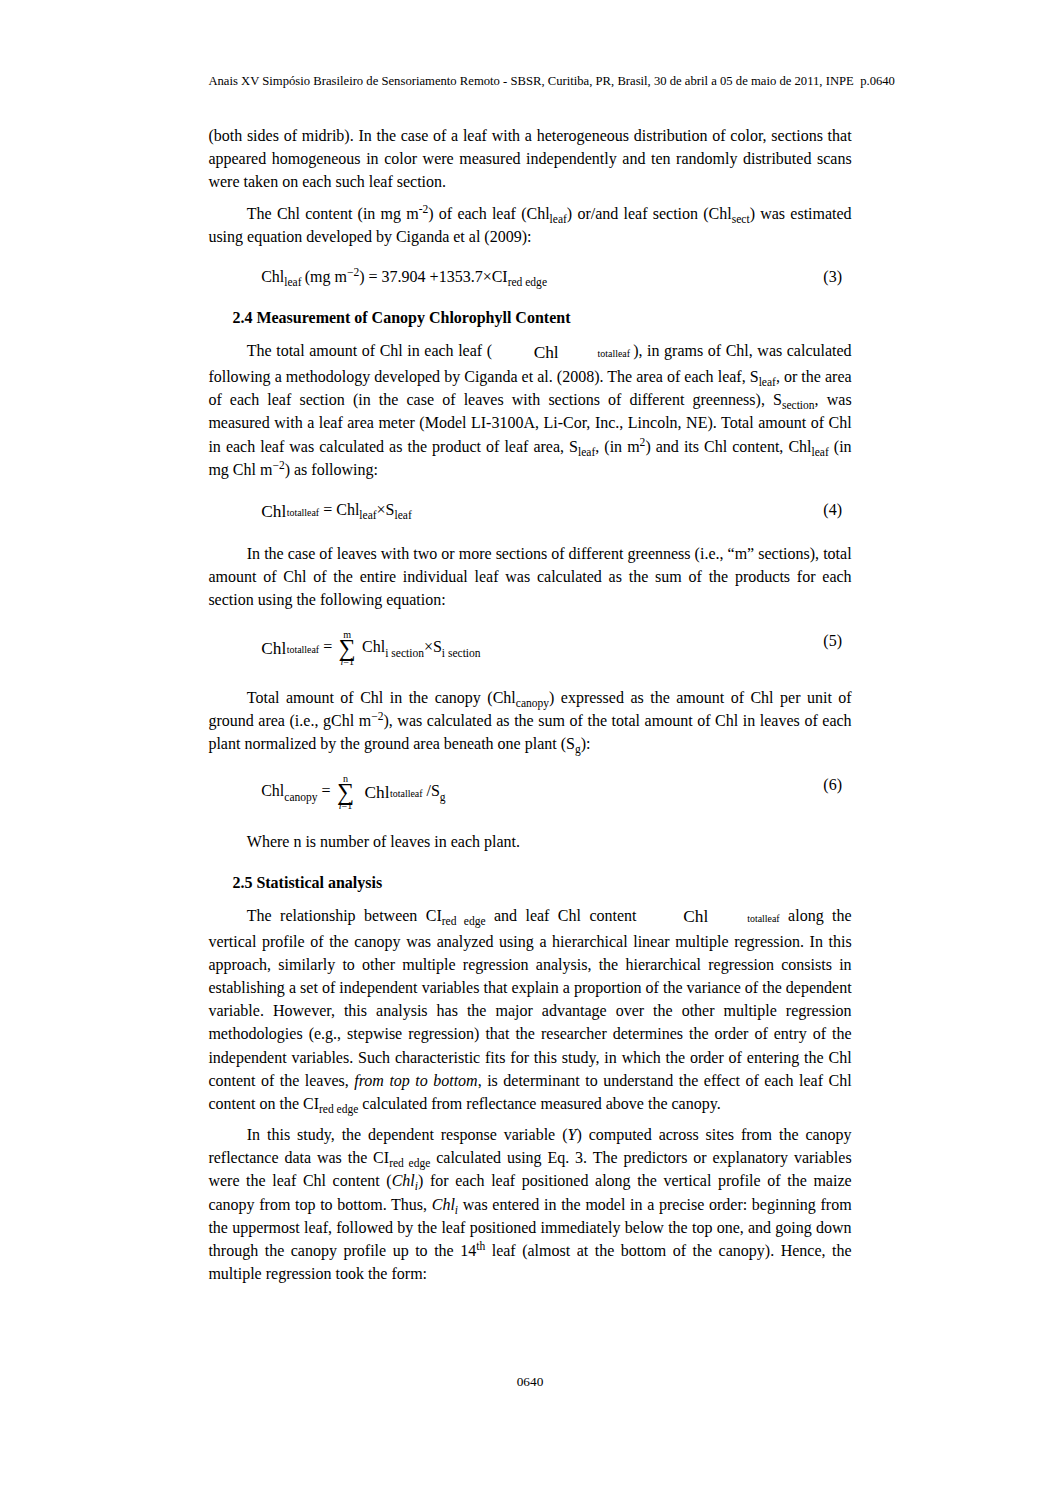Anais XV Simpósio Brasileiro de Sensoriamento Remoto - SBSR, Curitiba, PR, Brasil, 30 de abril a 05 de maio de 2011, INPE p.0640
(both sides of midrib). In the case of a leaf with a heterogeneous distribution of color, sections that appeared homogeneous in color were measured independently and ten randomly distributed scans were taken on each such leaf section.
The Chl content (in mg m-2) of each leaf (Chlleaf) or/and leaf section (Chlsect) was estimated using equation developed by Ciganda et al (2009):
Chlleaf (mg m−2) = 37.904 +1353.7×CIred edge (3)
2.4 Measurement of Canopy Chlorophyll Content
The total amount of Chl in each leaf ( Chl total leaf ), in grams of Chl, was calculated following a methodology developed by Ciganda et al. (2008). The area of each leaf, Sleaf, or the area of each leaf section (in the case of leaves with sections of different greenness), Ssection, was measured with a leaf area meter (Model LI-3100A, Li-Cor, Inc., Lincoln, NE). Total amount of Chl in each leaf was calculated as the product of leaf area, Sleaf, (in m2) and its Chl content, Chlleaf (in mg Chl m−2) as following:
Chl total leaf = Chlleaf×Sleaf (4)
In the case of leaves with two or more sections of different greenness (i.e., “m” sections), total amount of Chl of the entire individual leaf was calculated as the sum of the products for each section using the following equation:
Chl total leaf = m∑i=1 Chli section×Si section (5)
Total amount of Chl in the canopy (Chlcanopy) expressed as the amount of Chl per unit of ground area (i.e., gChl m−2), was calculated as the sum of the total amount of Chl in leaves of each plant normalized by the ground area beneath one plant (Sg):
Chlcanopy = n∑i=1 Chl total leaf /Sg (6)
Where n is number of leaves in each plant.
2.5 Statistical analysis
The relationship between CIred edge and leaf Chl content Chl total leaf along the vertical profile of the canopy was analyzed using a hierarchical linear multiple regression. In this approach, similarly to other multiple regression analysis, the hierarchical regression consists in establishing a set of independent variables that explain a proportion of the variance of the dependent variable. However, this analysis has the major advantage over the other multiple regression methodologies (e.g., stepwise regression) that the researcher determines the order of entry of the independent variables. Such characteristic fits for this study, in which the order of entering the Chl content of the leaves, from top to bottom, is determinant to understand the effect of each leaf Chl content on the CIred edge calculated from reflectance measured above the canopy.
In this study, the dependent response variable (Y) computed across sites from the canopy reflectance data was the CIred edge calculated using Eq. 3. The predictors or explanatory variables were the leaf Chl content (Chli) for each leaf positioned along the vertical profile of the maize canopy from top to bottom. Thus, Chli was entered in the model in a precise order: beginning from the uppermost leaf, followed by the leaf positioned immediately below the top one, and going down through the canopy profile up to the 14th leaf (almost at the bottom of the canopy). Hence, the multiple regression took the form:
0640